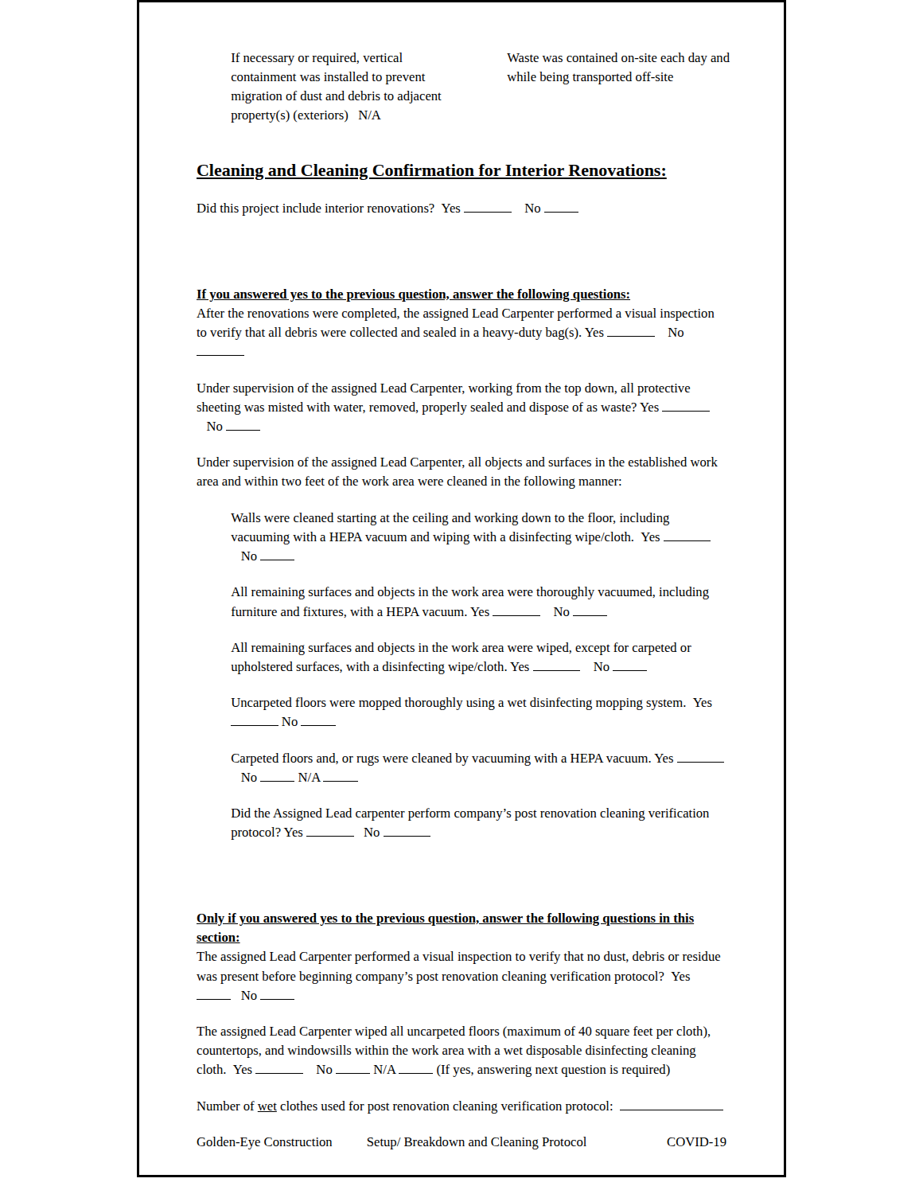If necessary or required, vertical containment was installed to prevent migration of dust and debris to adjacent property(s) (exteriors) N/A
Waste was contained on-site each day and while being transported off-site
Cleaning and Cleaning Confirmation for Interior Renovations:
Did this project include interior renovations? Yes No
If you answered yes to the previous question, answer the following questions:
After the renovations were completed, the assigned Lead Carpenter performed a visual inspection to verify that all debris were collected and sealed in a heavy-duty bag(s). Yes No
Under supervision of the assigned Lead Carpenter, working from the top down, all protective sheeting was misted with water, removed, properly sealed and dispose of as waste? Yes No
Under supervision of the assigned Lead Carpenter, all objects and surfaces in the established work area and within two feet of the work area were cleaned in the following manner:
Walls were cleaned starting at the ceiling and working down to the floor, including vacuuming with a HEPA vacuum and wiping with a disinfecting wipe/cloth. Yes No
All remaining surfaces and objects in the work area were thoroughly vacuumed, including furniture and fixtures, with a HEPA vacuum. Yes No
All remaining surfaces and objects in the work area were wiped, except for carpeted or upholstered surfaces, with a disinfecting wipe/cloth. Yes No
Uncarpeted floors were mopped thoroughly using a wet disinfecting mopping system. Yes No
Carpeted floors and, or rugs were cleaned by vacuuming with a HEPA vacuum. Yes No N/A
Did the Assigned Lead carpenter perform company’s post renovation cleaning verification protocol? Yes No
Only if you answered yes to the previous question, answer the following questions in this section:
The assigned Lead Carpenter performed a visual inspection to verify that no dust, debris or residue was present before beginning company’s post renovation cleaning verification protocol? Yes No
The assigned Lead Carpenter wiped all uncarpeted floors (maximum of 40 square feet per cloth), countertops, and windowsills within the work area with a wet disposable disinfecting cleaning cloth. Yes No N/A (If yes, answering next question is required)
Number of wet clothes used for post renovation cleaning verification protocol:
Golden-Eye Construction
Setup/ Breakdown and Cleaning Protocol
COVID-19